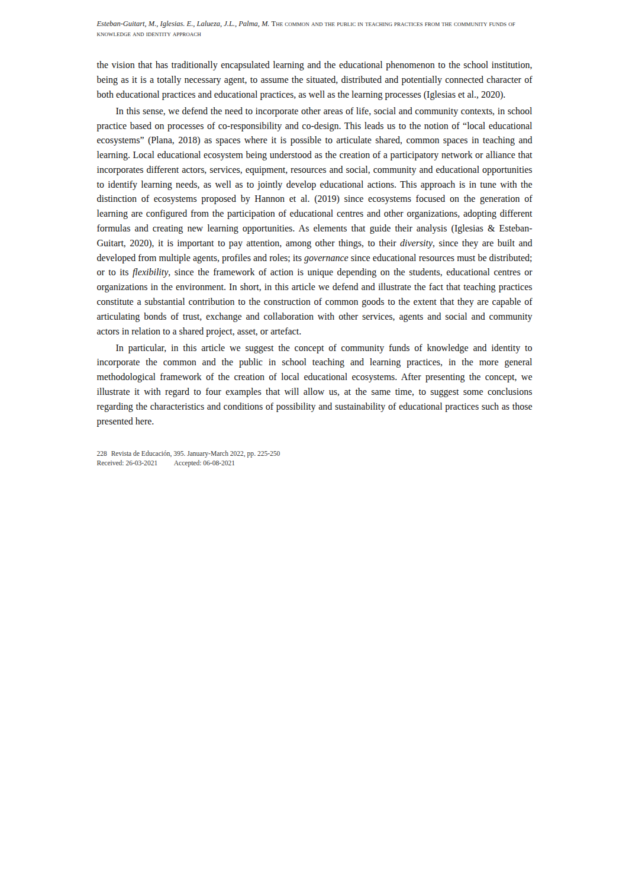Esteban-Guitart, M., Iglesias. E., Lalueza, J.L., Palma, M. The common and the public in teaching practices from the community funds of knowledge and identity approach
the vision that has traditionally encapsulated learning and the educational phenomenon to the school institution, being as it is a totally necessary agent, to assume the situated, distributed and potentially connected character of both educational practices and educational practices, as well as the learning processes (Iglesias et al., 2020).
In this sense, we defend the need to incorporate other areas of life, social and community contexts, in school practice based on processes of co-responsibility and co-design. This leads us to the notion of “local educational ecosystems” (Plana, 2018) as spaces where it is possible to articulate shared, common spaces in teaching and learning. Local educational ecosystem being understood as the creation of a participatory network or alliance that incorporates different actors, services, equipment, resources and social, community and educational opportunities to identify learning needs, as well as to jointly develop educational actions. This approach is in tune with the distinction of ecosystems proposed by Hannon et al. (2019) since ecosystems focused on the generation of learning are configured from the participation of educational centres and other organizations, adopting different formulas and creating new learning opportunities. As elements that guide their analysis (Iglesias & Esteban-Guitart, 2020), it is important to pay attention, among other things, to their diversity, since they are built and developed from multiple agents, profiles and roles; its governance since educational resources must be distributed; or to its flexibility, since the framework of action is unique depending on the students, educational centres or organizations in the environment. In short, in this article we defend and illustrate the fact that teaching practices constitute a substantial contribution to the construction of common goods to the extent that they are capable of articulating bonds of trust, exchange and collaboration with other services, agents and social and community actors in relation to a shared project, asset, or artefact.
In particular, in this article we suggest the concept of community funds of knowledge and identity to incorporate the common and the public in school teaching and learning practices, in the more general methodological framework of the creation of local educational ecosystems. After presenting the concept, we illustrate it with regard to four examples that will allow us, at the same time, to suggest some conclusions regarding the characteristics and conditions of possibility and sustainability of educational practices such as those presented here.
228 Revista de Educación, 395. January-March 2022, pp. 225-250 Received: 26-03-2021 Accepted: 06-08-2021